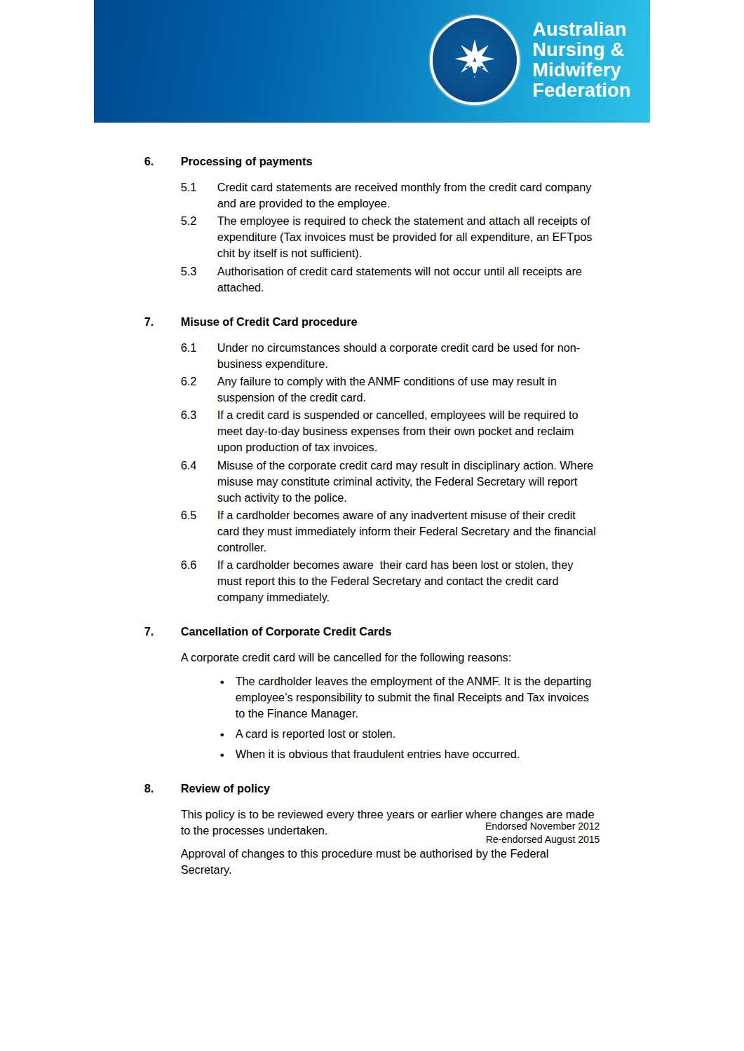✷
Australian
Nursing &
Midwifery
Federation
6. Processing of payments
5.1 Credit card statements are received monthly from the credit card company and are provided to the employee.
5.2 The employee is required to check the statement and attach all receipts of expenditure (Tax invoices must be provided for all expenditure, an EFTpos chit by itself is not sufficient).
5.3 Authorisation of credit card statements will not occur until all receipts are attached.
7. Misuse of Credit Card procedure
6.1 Under no circumstances should a corporate credit card be used for non-business expenditure.
6.2 Any failure to comply with the ANMF conditions of use may result in suspension of the credit card.
6.3 If a credit card is suspended or cancelled, employees will be required to meet day-to-day business expenses from their own pocket and reclaim upon production of tax invoices.
6.4 Misuse of the corporate credit card may result in disciplinary action. Where misuse may constitute criminal activity, the Federal Secretary will report such activity to the police.
6.5 If a cardholder becomes aware of any inadvertent misuse of their credit card they must immediately inform their Federal Secretary and the financial controller.
6.6 If a cardholder becomes aware their card has been lost or stolen, they must report this to the Federal Secretary and contact the credit card company immediately.
7. Cancellation of Corporate Credit Cards
A corporate credit card will be cancelled for the following reasons:
The cardholder leaves the employment of the ANMF. It is the departing employee’s responsibility to submit the final Receipts and Tax invoices to the Finance Manager.
A card is reported lost or stolen.
When it is obvious that fraudulent entries have occurred.
8. Review of policy
This policy is to be reviewed every three years or earlier where changes are made to the processes undertaken.
Approval of changes to this procedure must be authorised by the Federal Secretary.
Endorsed November 2012
Re-endorsed August 2015